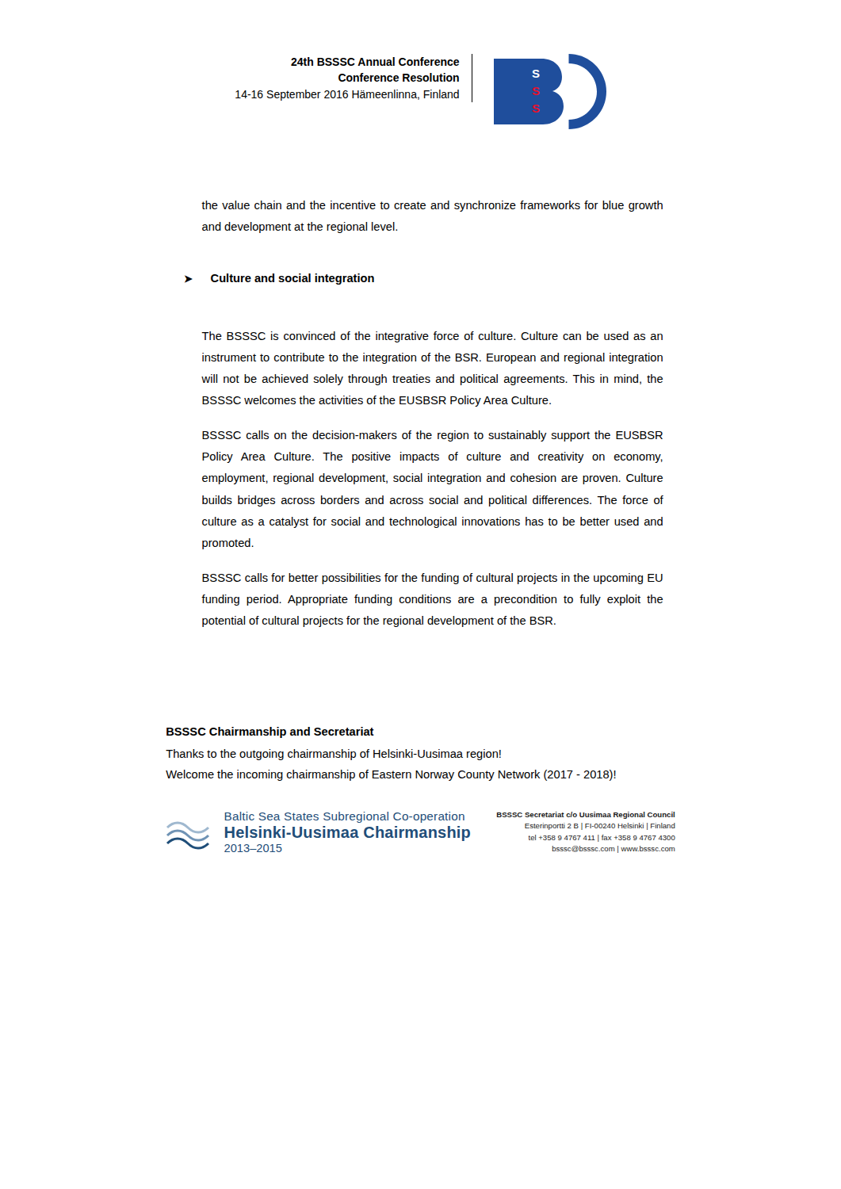24th BSSSC Annual Conference
Conference Resolution
14-16 September 2016 Hämeenlinna, Finland
S S S
the value chain and the incentive to create and synchronize frameworks for blue growth and development at the regional level.
➤ Culture and social integration
The BSSSC is convinced of the integrative force of culture. Culture can be used as an instrument to contribute to the integration of the BSR. European and regional integration will not be achieved solely through treaties and political agreements. This in mind, the BSSSC welcomes the activities of the EUSBSR Policy Area Culture.
BSSSC calls on the decision-makers of the region to sustainably support the EUSBSR Policy Area Culture. The positive impacts of culture and creativity on economy, employment, regional development, social integration and cohesion are proven. Culture builds bridges across borders and across social and political differences. The force of culture as a catalyst for social and technological innovations has to be better used and promoted.
BSSSC calls for better possibilities for the funding of cultural projects in the upcoming EU funding period. Appropriate funding conditions are a precondition to fully exploit the potential of cultural projects for the regional development of the BSR.
BSSSC Chairmanship and Secretariat
Thanks to the outgoing chairmanship of Helsinki-Uusimaa region!
Welcome the incoming chairmanship of Eastern Norway County Network (2017 - 2018)!
Baltic Sea States Subregional Co-operation
Helsinki-Uusimaa Chairmanship
2013–2015
BSSSC Secretariat c/o Uusimaa Regional Council
Esterinportti 2 B | FI-00240 Helsinki | Finland
tel +358 9 4767 411 | fax +358 9 4767 4300
bsssc@bsssc.com | www.bsssc.com